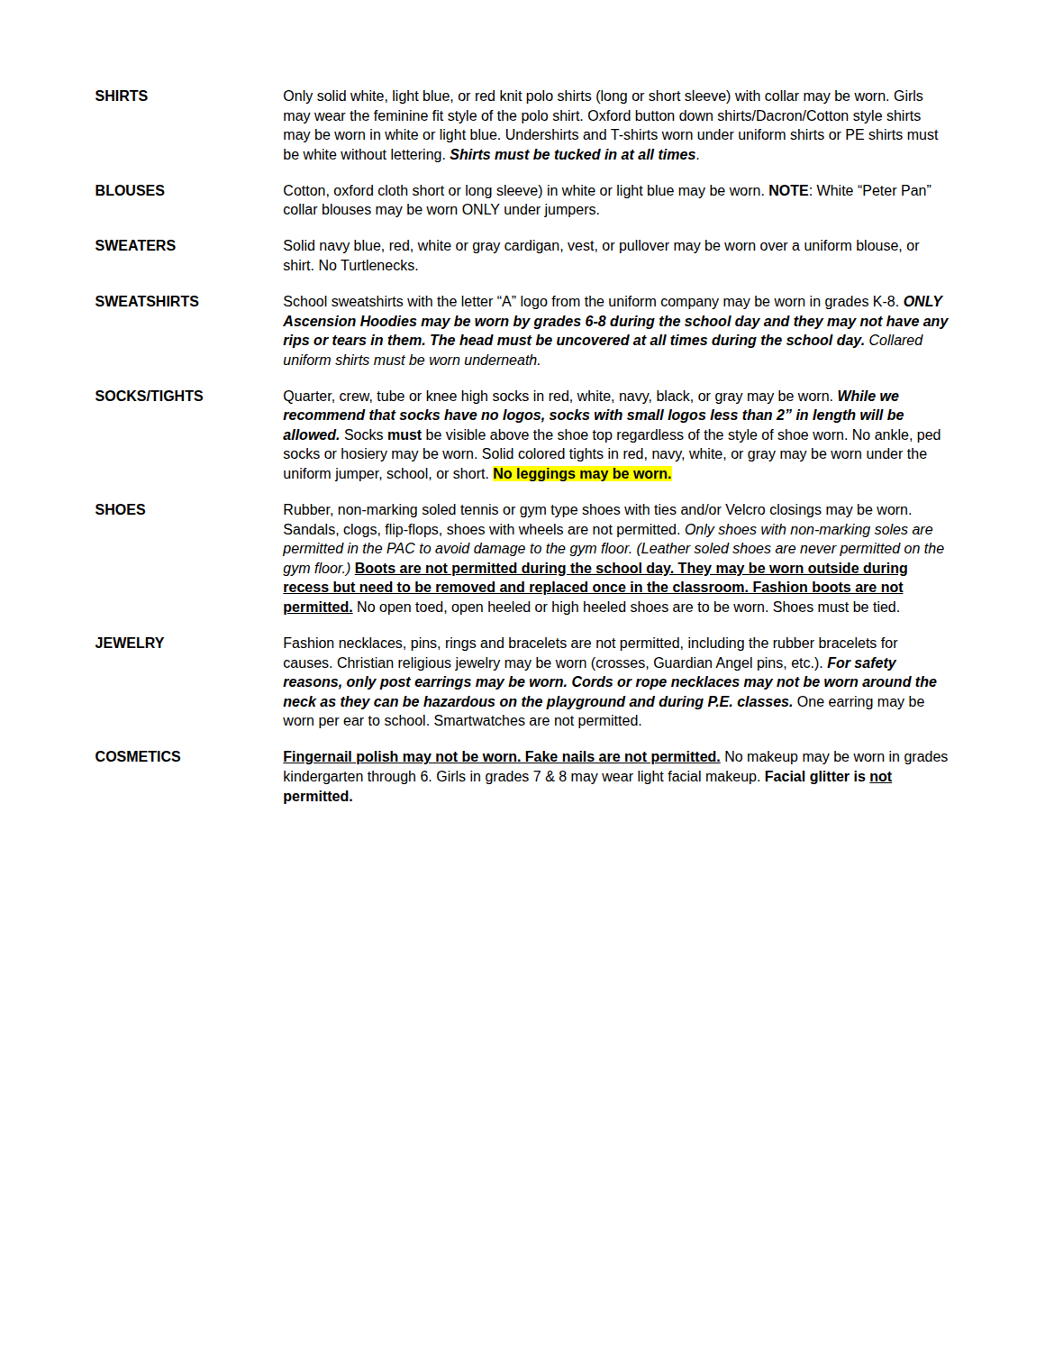| SHIRTS | Only solid white, light blue, or red knit polo shirts (long or short sleeve) with collar may be worn. Girls may wear the feminine fit style of the polo shirt. Oxford button down shirts/Dacron/Cotton style shirts may be worn in white or light blue. Undershirts and T-shirts worn under uniform shirts or PE shirts must be white without lettering. Shirts must be tucked in at all times . |
| BLOUSES | Cotton, oxford cloth short or long sleeve) in white or light blue may be worn. NOTE : White “Peter Pan” collar blouses may be worn ONLY under jumpers. |
| SWEATERS | Solid navy blue, red, white or gray cardigan, vest, or pullover may be worn over a uniform blouse, or shirt. No Turtlenecks. |
| SWEATSHIRTS | School sweatshirts with the letter “A” logo from the uniform company may be worn in grades K-8. ONLY Ascension Hoodies may be worn by grades 6-8 during the school day and they may not have any rips or tears in them. The head must be uncovered at all times during the school day. Collared uniform shirts must be worn underneath. |
| SOCKS/TIGHTS | Quarter, crew, tube or knee high socks in red, white, navy, black, or gray may be worn. While we recommend that socks have no logos, socks with small logos less than 2” in length will be allowed. Socks must be visible above the shoe top regardless of the style of shoe worn. No ankle, ped socks or hosiery may be worn. Solid colored tights in red, navy, white, or gray may be worn under the uniform jumper, school, or short. No leggings may be worn. |
| SHOES | Rubber, non-marking soled tennis or gym type shoes with ties and/or Velcro closings may be worn. Sandals, clogs, flip-flops, shoes with wheels are not permitted. Only shoes with non-marking soles are permitted in the PAC to avoid damage to the gym floor. (Leather soled shoes are never permitted on the gym floor.) Boots are not permitted during the school day. They may be worn outside during recess but need to be removed and replaced once in the classroom. Fashion boots are not permitted. No open toed, open heeled or high heeled shoes are to be worn. Shoes must be tied. |
| JEWELRY | Fashion necklaces, pins, rings and bracelets are not permitted, including the rubber bracelets for causes. Christian religious jewelry may be worn (crosses, Guardian Angel pins, etc.). For safety reasons, only post earrings may be worn. Cords or rope necklaces may not be worn around the neck as they can be hazardous on the playground and during P.E. classes. One earring may be worn per ear to school. Smartwatches are not permitted. |
| COSMETICS | Fingernail polish may not be worn. Fake nails are not permitted. No makeup may be worn in grades kindergarten through 6. Girls in grades 7 & 8 may wear light facial makeup. Facial glitter is not permitted. |